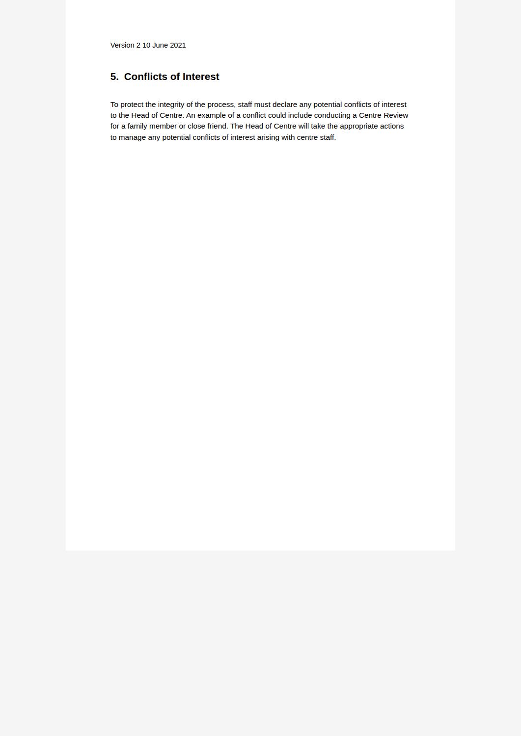Version 2 10 June 2021
5. Conflicts of Interest
To protect the integrity of the process, staff must declare any potential conflicts of interest to the Head of Centre. An example of a conflict could include conducting a Centre Review for a family member or close friend. The Head of Centre will take the appropriate actions to manage any potential conflicts of interest arising with centre staff.